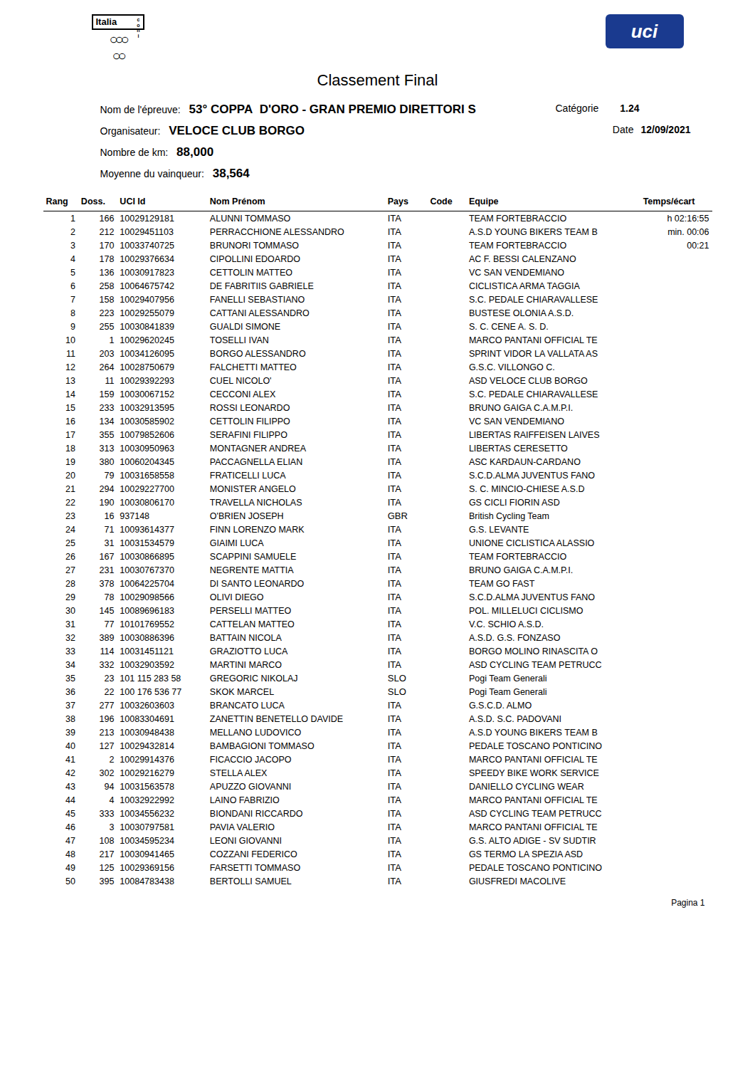Italia c
o
n
i
○○○
○○
uci
Classement Final
Nom de l'épreuve: 53° COPPA D'ORO - GRAN PREMIO DIRETTORI S Catégorie 1.24
Organisateur: VELOCE CLUB BORGO Date 12/09/2021
Nombre de km: 88,000
Moyenne du vainqueur: 38,564
| Rang | Doss. | UCI Id | Nom Prénom | Pays | Code | Equipe | Temps/écart |
| --- | --- | --- | --- | --- | --- | --- | --- |
| 1 | 166 | 10029129181 | ALUNNI TOMMASO | ITA | | TEAM FORTEBRACCIO | h 02:16:55 |
| 2 | 212 | 10029451103 | PERRACCHIONE ALESSANDRO | ITA | | A.S.D YOUNG BIKERS TEAM B | min. 00:06 |
| 3 | 170 | 10033740725 | BRUNORI TOMMASO | ITA | | TEAM FORTEBRACCIO | 00:21 |
| 4 | 178 | 10029376634 | CIPOLLINI EDOARDO | ITA | | AC F. BESSI CALENZANO | |
| 5 | 136 | 10030917823 | CETTOLIN MATTEO | ITA | | VC SAN VENDEMIANO | |
| 6 | 258 | 10064675742 | DE FABRITIIS GABRIELE | ITA | | CICLISTICA ARMA TAGGIA | |
| 7 | 158 | 10029407956 | FANELLI SEBASTIANO | ITA | | S.C. PEDALE CHIARAVALLESE | |
| 8 | 223 | 10029255079 | CATTANI ALESSANDRO | ITA | | BUSTESE OLONIA A.S.D. | |
| 9 | 255 | 10030841839 | GUALDI SIMONE | ITA | | S. C. CENE A. S. D. | |
| 10 | 1 | 10029620245 | TOSELLI IVAN | ITA | | MARCO PANTANI OFFICIAL TE | |
| 11 | 203 | 10034126095 | BORGO ALESSANDRO | ITA | | SPRINT VIDOR LA VALLATA AS | |
| 12 | 264 | 10028750679 | FALCHETTI MATTEO | ITA | | G.S.C. VILLONGO C. | |
| 13 | 11 | 10029392293 | CUEL NICOLO' | ITA | | ASD VELOCE CLUB BORGO | |
| 14 | 159 | 10030067152 | CECCONI ALEX | ITA | | S.C. PEDALE CHIARAVALLESE | |
| 15 | 233 | 10032913595 | ROSSI LEONARDO | ITA | | BRUNO GAIGA C.A.M.P.I. | |
| 16 | 134 | 10030585902 | CETTOLIN FILIPPO | ITA | | VC SAN VENDEMIANO | |
| 17 | 355 | 10079852606 | SERAFINI FILIPPO | ITA | | LIBERTAS RAIFFEISEN LAIVES | |
| 18 | 313 | 10030950963 | MONTAGNER ANDREA | ITA | | LIBERTAS CERESETTO | |
| 19 | 380 | 10060204345 | PACCAGNELLA ELIAN | ITA | | ASC KARDAUN-CARDANO | |
| 20 | 79 | 10031658558 | FRATICELLI LUCA | ITA | | S.C.D.ALMA JUVENTUS FANO | |
| 21 | 294 | 10029227700 | MONISTER ANGELO | ITA | | S. C. MINCIO-CHIESE A.S.D | |
| 22 | 190 | 10030806170 | TRAVELLA NICHOLAS | ITA | | GS CICLI FIORIN ASD | |
| 23 | 16 | 937148 | O'BRIEN JOSEPH | GBR | | British Cycling Team | |
| 24 | 71 | 10093614377 | FINN LORENZO MARK | ITA | | G.S. LEVANTE | |
| 25 | 31 | 10031534579 | GIAIMI LUCA | ITA | | UNIONE CICLISTICA ALASSIO | |
| 26 | 167 | 10030866895 | SCAPPINI SAMUELE | ITA | | TEAM FORTEBRACCIO | |
| 27 | 231 | 10030767370 | NEGRENTE MATTIA | ITA | | BRUNO GAIGA C.A.M.P.I. | |
| 28 | 378 | 10064225704 | DI SANTO LEONARDO | ITA | | TEAM GO FAST | |
| 29 | 78 | 10029098566 | OLIVI DIEGO | ITA | | S.C.D.ALMA JUVENTUS FANO | |
| 30 | 145 | 10089696183 | PERSELLI MATTEO | ITA | | POL. MILLELUCI CICLISMO | |
| 31 | 77 | 10101769552 | CATTELAN MATTEO | ITA | | V.C. SCHIO A.S.D. | |
| 32 | 389 | 10030886396 | BATTAIN NICOLA | ITA | | A.S.D. G.S. FONZASO | |
| 33 | 114 | 10031451121 | GRAZIOTTO LUCA | ITA | | BORGO MOLINO RINASCITA O | |
| 34 | 332 | 10032903592 | MARTINI MARCO | ITA | | ASD CYCLING TEAM PETRUCC | |
| 35 | 23 | 101 115 283 58 | GREGORIC NIKOLAJ | SLO | | Pogi Team Generali | |
| 36 | 22 | 100 176 536 77 | SKOK MARCEL | SLO | | Pogi Team Generali | |
| 37 | 277 | 10032603603 | BRANCATO LUCA | ITA | | G.S.C.D. ALMO | |
| 38 | 196 | 10083304691 | ZANETTIN BENETELLO DAVIDE | ITA | | A.S.D. S.C. PADOVANI | |
| 39 | 213 | 10030948438 | MELLANO LUDOVICO | ITA | | A.S.D YOUNG BIKERS TEAM B | |
| 40 | 127 | 10029432814 | BAMBAGIONI TOMMASO | ITA | | PEDALE TOSCANO PONTICINO | |
| 41 | 2 | 10029914376 | FICACCIO JACOPO | ITA | | MARCO PANTANI OFFICIAL TE | |
| 42 | 302 | 10029216279 | STELLA ALEX | ITA | | SPEEDY BIKE WORK SERVICE | |
| 43 | 94 | 10031563578 | APUZZO GIOVANNI | ITA | | DANIELLO CYCLING WEAR | |
| 44 | 4 | 10032922992 | LAINO FABRIZIO | ITA | | MARCO PANTANI OFFICIAL TE | |
| 45 | 333 | 10034556232 | BIONDANI RICCARDO | ITA | | ASD CYCLING TEAM PETRUCC | |
| 46 | 3 | 10030797581 | PAVIA VALERIO | ITA | | MARCO PANTANI OFFICIAL TE | |
| 47 | 108 | 10034595234 | LEONI GIOVANNI | ITA | | G.S. ALTO ADIGE - SV SUDTIR | |
| 48 | 217 | 10030941465 | COZZANI FEDERICO | ITA | | GS TERMO LA SPEZIA ASD | |
| 49 | 125 | 10029369156 | FARSETTI TOMMASO | ITA | | PEDALE TOSCANO PONTICINO | |
| 50 | 395 | 10084783438 | BERTOLLI SAMUEL | ITA | | GIUSFREDI MACOLIVE | |
Pagina 1